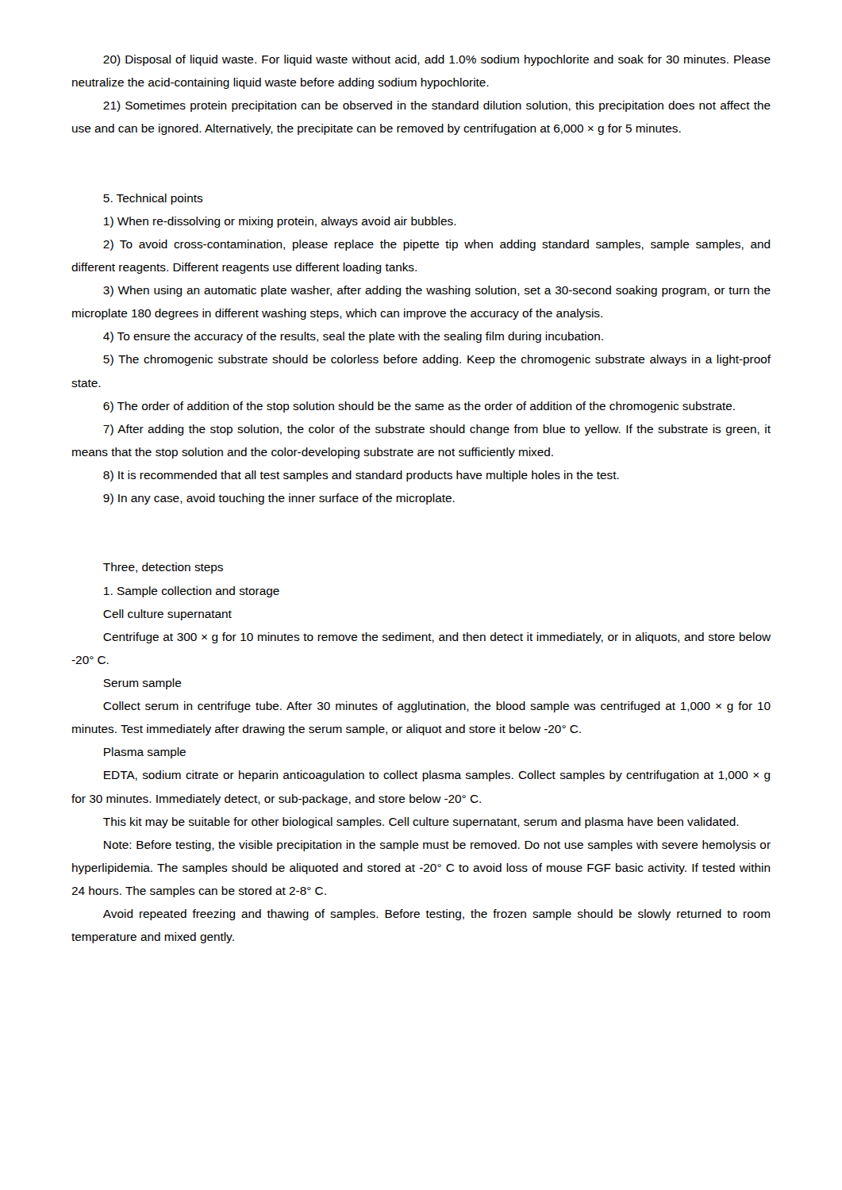20) Disposal of liquid waste. For liquid waste without acid, add 1.0% sodium hypochlorite and soak for 30 minutes. Please neutralize the acid-containing liquid waste before adding sodium hypochlorite.
21) Sometimes protein precipitation can be observed in the standard dilution solution, this precipitation does not affect the use and can be ignored. Alternatively, the precipitate can be removed by centrifugation at 6,000 × g for 5 minutes.
5. Technical points
1) When re-dissolving or mixing protein, always avoid air bubbles.
2) To avoid cross-contamination, please replace the pipette tip when adding standard samples, sample samples, and different reagents. Different reagents use different loading tanks.
3) When using an automatic plate washer, after adding the washing solution, set a 30-second soaking program, or turn the microplate 180 degrees in different washing steps, which can improve the accuracy of the analysis.
4) To ensure the accuracy of the results, seal the plate with the sealing film during incubation.
5) The chromogenic substrate should be colorless before adding. Keep the chromogenic substrate always in a light-proof state.
6) The order of addition of the stop solution should be the same as the order of addition of the chromogenic substrate.
7) After adding the stop solution, the color of the substrate should change from blue to yellow. If the substrate is green, it means that the stop solution and the color-developing substrate are not sufficiently mixed.
8) It is recommended that all test samples and standard products have multiple holes in the test.
9) In any case, avoid touching the inner surface of the microplate.
Three, detection steps
1. Sample collection and storage
Cell culture supernatant
Centrifuge at 300 × g for 10 minutes to remove the sediment, and then detect it immediately, or in aliquots, and store below -20° C.
Serum sample
Collect serum in centrifuge tube. After 30 minutes of agglutination, the blood sample was centrifuged at 1,000 × g for 10 minutes. Test immediately after drawing the serum sample, or aliquot and store it below -20° C.
Plasma sample
EDTA, sodium citrate or heparin anticoagulation to collect plasma samples. Collect samples by centrifugation at 1,000 × g for 30 minutes. Immediately detect, or sub-package, and store below -20° C.
This kit may be suitable for other biological samples. Cell culture supernatant, serum and plasma have been validated.
Note: Before testing, the visible precipitation in the sample must be removed. Do not use samples with severe hemolysis or hyperlipidemia. The samples should be aliquoted and stored at -20° C to avoid loss of mouse FGF basic activity. If tested within 24 hours. The samples can be stored at 2-8° C.
Avoid repeated freezing and thawing of samples. Before testing, the frozen sample should be slowly returned to room temperature and mixed gently.